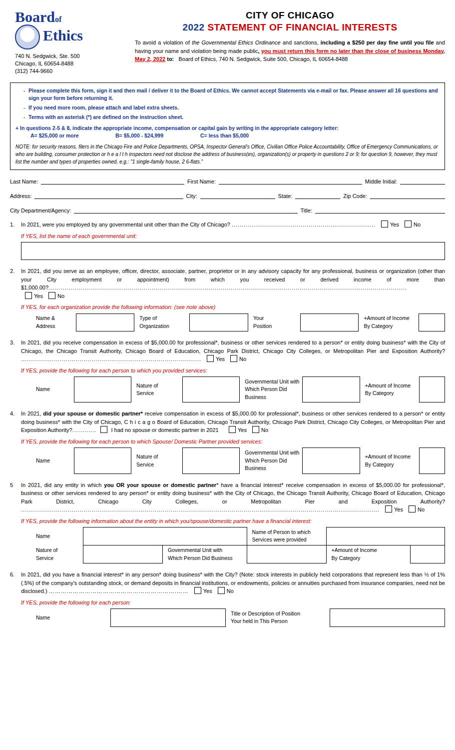Boardof
Ethics
740 N. Sedgwick, Ste. 500
Chicago, IL 60654-8488
(312) 744-9660
CITY OF CHICAGO
2022 STATEMENT OF FINANCIAL INTERESTS
To avoid a violation of the Governmental Ethics Ordinance and sanctions, including a $250 per day fine until you file and having your name and violation being made public, you must return this form no later than the close of business Monday, May 2, 2022 to: Board of Ethics, 740 N. Sedgwick, Suite 500, Chicago, IL 60654-8488
Please complete this form, sign it and then mail / deliver it to the Board of Ethics. We cannot accept Statements via e-mail or fax. Please answer all 16 questions and sign your form before returning it.
If you need more room, please attach and label extra sheets.
Terms with an asterisk (*) are defined on the instruction sheet.
+ In questions 2-5 & 8, indicate the appropriate income, compensation or capital gain by writing in the appropriate category letter:
A= $25,000 or more B= $5,000 - $24,999 C= less than $5,000
NOTE: for security reasons, filers in the Chicago Fire and Police Departments, OPSA, Inspector General's Office, Civilian Office Police Accountability, Office of Emergency Communications, or who are building, consumer protection or h e a l t h inspectors need not disclose the address of business(es), organization(s) or property in questions 2 or 9; for question 9, however, they must list the number and types of properties owned, e.g.: "1 single-family house, 2 6-flats."
Last Name: First Name: Middle Initial:
Address: City: State: Zip Code:
City Department/Agency: Title:
In 2021, were you employed by any governmental unit other than the City of Chicago? ....................................................................... Yes No If YES, list the name of each governmental unit:
In 2021, did you serve as an employee, officer, director, associate, partner, proprietor or in any advisory capacity for any professional, business or organization (other than your City employment or appointment) from which you received or derived income of more than $1,000.00?................................................................................................................................................................................. Yes No If YES, for each organization provide the following information: (see note above)
| Name & Address | | Type of Organization | | Your Position | | +Amount of Income By Category | |
In 2021, did you receive compensation in excess of $5,000.00 for professional*, business or other services rendered to a person* or entity doing business* with the City of Chicago, the Chicago Transit Authority, Chicago Board of Education, Chicago Park District, Chicago City Colleges, or Metropolitan Pier and Exposition Authority? ......................................................................................... Yes No If YES, provide the following for each person to which you provided services:
| Name | | Nature of Service | | Governmental Unit with Which Person Did Business | | +Amount of Income By Category | |
In 2021, did your spouse or domestic partner* receive compensation in excess of $5,000.00 for professional*, business or other services rendered to a person* or entity doing business* with the City of Chicago, C h i c a g o Board of Education, Chicago Transit Authority, Chicago Park District, Chicago City Colleges, or Metropolitan Pier and Exposition Authority?............ I had no spouse or domestic partner in 2021 Yes No If YES, provide the following for each person to which Spouse/ Domestic Partner provided services:
| Name | | Nature of Service | | Governmental Unit with Which Person Did Business | | +Amount of Income By Category | |
In 2021, did any entity in which you OR your spouse or domestic partner* have a financial interest* receive compensation in excess of $5,000.00 for professional*, business or other services rendered to any person* or entity doing business* with the City of Chicago, the Chicago Transit Authority, Chicago Board of Education, Chicago Park District, Chicago City Colleges, or Metropolitan Pier and Exposition Authority? ................................................................................................................................................................................. Yes No If YES, provide the following information about the entity in which you/spouse/domestic partner have a financial interest:
| Name | | Name of Person to which Services were provided | |
| Nature of Service | | Governmental Unit with Which Person Did Business | | +Amount of Income By Category | |
In 2021, did you have a financial interest* in any person* doing business* with the City? (Note: stock interests in publicly held corporations that represent less than ½ of 1% (.5%) of the company's outstanding stock, or demand deposits in financial institutions, or endowments, policies or annuities purchased from insurance companies, need not be disclosed.) ……………………………………………………….…… Yes No If YES, provide the following for each person:
| Name | | Title or Description of Position Your held in This Person | |